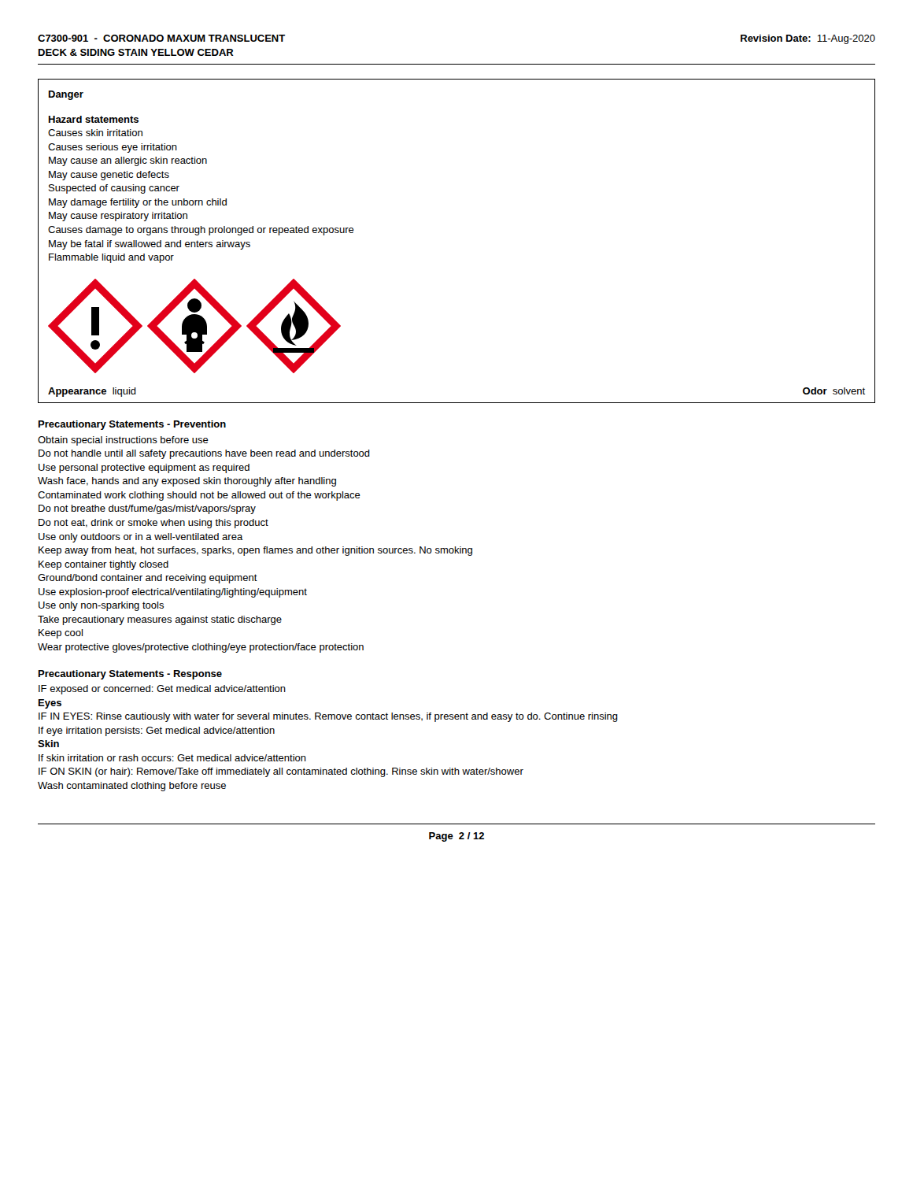C7300-901 - CORONADO MAXUM TRANSLUCENT
DECK & SIDING STAIN YELLOW CEDAR
Revision Date: 11-Aug-2020
Danger
Hazard statements
Causes skin irritation
Causes serious eye irritation
May cause an allergic skin reaction
May cause genetic defects
Suspected of causing cancer
May damage fertility or the unborn child
May cause respiratory irritation
Causes damage to organs through prolonged or repeated exposure
May be fatal if swallowed and enters airways
Flammable liquid and vapor
Appearance liquid
Odor solvent
Precautionary Statements - Prevention
Obtain special instructions before use
Do not handle until all safety precautions have been read and understood
Use personal protective equipment as required
Wash face, hands and any exposed skin thoroughly after handling
Contaminated work clothing should not be allowed out of the workplace
Do not breathe dust/fume/gas/mist/vapors/spray
Do not eat, drink or smoke when using this product
Use only outdoors or in a well-ventilated area
Keep away from heat, hot surfaces, sparks, open flames and other ignition sources. No smoking
Keep container tightly closed
Ground/bond container and receiving equipment
Use explosion-proof electrical/ventilating/lighting/equipment
Use only non-sparking tools
Take precautionary measures against static discharge
Keep cool
Wear protective gloves/protective clothing/eye protection/face protection
Precautionary Statements - Response
IF exposed or concerned: Get medical advice/attention
Eyes
IF IN EYES: Rinse cautiously with water for several minutes. Remove contact lenses, if present and easy to do. Continue rinsing
If eye irritation persists: Get medical advice/attention
Skin
If skin irritation or rash occurs: Get medical advice/attention
IF ON SKIN (or hair): Remove/Take off immediately all contaminated clothing. Rinse skin with water/shower
Wash contaminated clothing before reuse
Page 2 / 12